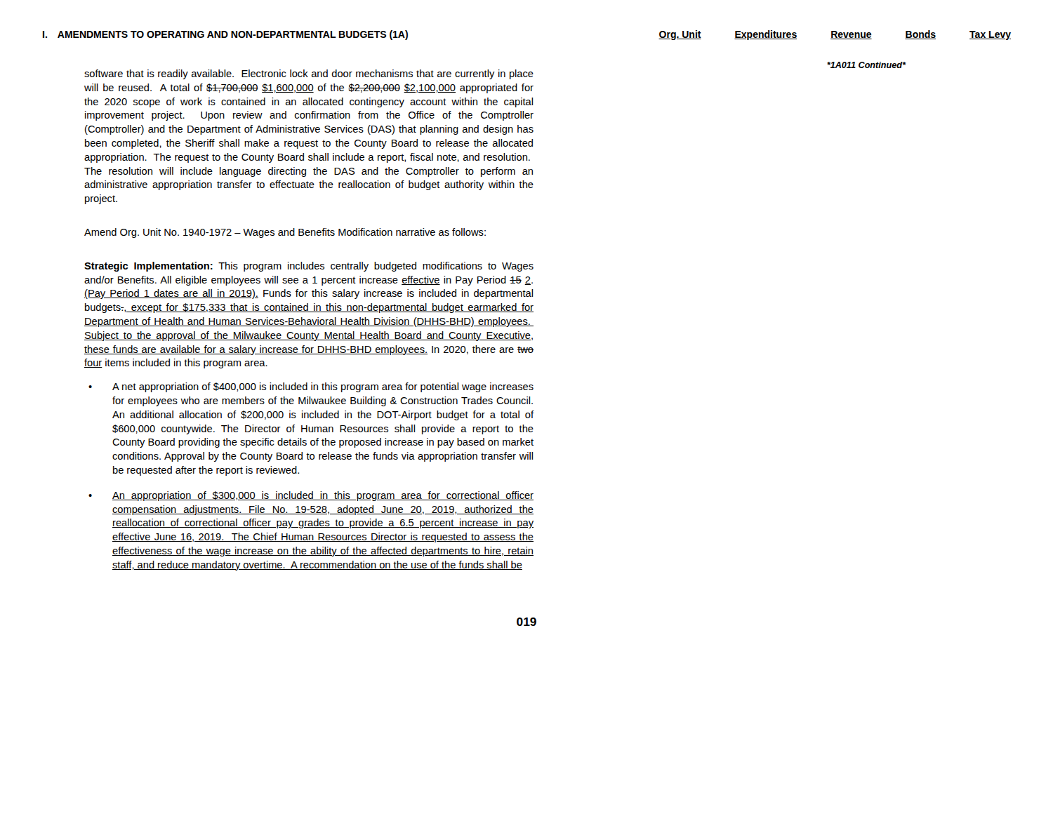I. AMENDMENTS TO OPERATING AND NON-DEPARTMENTAL BUDGETS (1A)
Org. Unit Expenditures Revenue Bonds Tax Levy
*1A011 Continued*
software that is readily available. Electronic lock and door mechanisms that are currently in place will be reused. A total of $1,700,000 $1,600,000 of the $2,200,000 $2,100,000 appropriated for the 2020 scope of work is contained in an allocated contingency account within the capital improvement project. Upon review and confirmation from the Office of the Comptroller (Comptroller) and the Department of Administrative Services (DAS) that planning and design has been completed, the Sheriff shall make a request to the County Board to release the allocated appropriation. The request to the County Board shall include a report, fiscal note, and resolution. The resolution will include language directing the DAS and the Comptroller to perform an administrative appropriation transfer to effectuate the reallocation of budget authority within the project.
Amend Org. Unit No. 1940-1972 – Wages and Benefits Modification narrative as follows:
Strategic Implementation: This program includes centrally budgeted modifications to Wages and/or Benefits. All eligible employees will see a 1 percent increase effective in Pay Period 15 2. (Pay Period 1 dates are all in 2019). Funds for this salary increase is included in departmental budgets., except for $175,333 that is contained in this non-departmental budget earmarked for Department of Health and Human Services-Behavioral Health Division (DHHS-BHD) employees. Subject to the approval of the Milwaukee County Mental Health Board and County Executive, these funds are available for a salary increase for DHHS-BHD employees. In 2020, there are two four items included in this program area.
•
A net appropriation of $400,000 is included in this program area for potential wage increases for employees who are members of the Milwaukee Building & Construction Trades Council. An additional allocation of $200,000 is included in the DOT-Airport budget for a total of $600,000 countywide. The Director of Human Resources shall provide a report to the County Board providing the specific details of the proposed increase in pay based on market conditions. Approval by the County Board to release the funds via appropriation transfer will be requested after the report is reviewed.
•
An appropriation of $300,000 is included in this program area for correctional officer compensation adjustments. File No. 19-528, adopted June 20, 2019, authorized the reallocation of correctional officer pay grades to provide a 6.5 percent increase in pay effective June 16, 2019. The Chief Human Resources Director is requested to assess the effectiveness of the wage increase on the ability of the affected departments to hire, retain staff, and reduce mandatory overtime. A recommendation on the use of the funds shall be
019